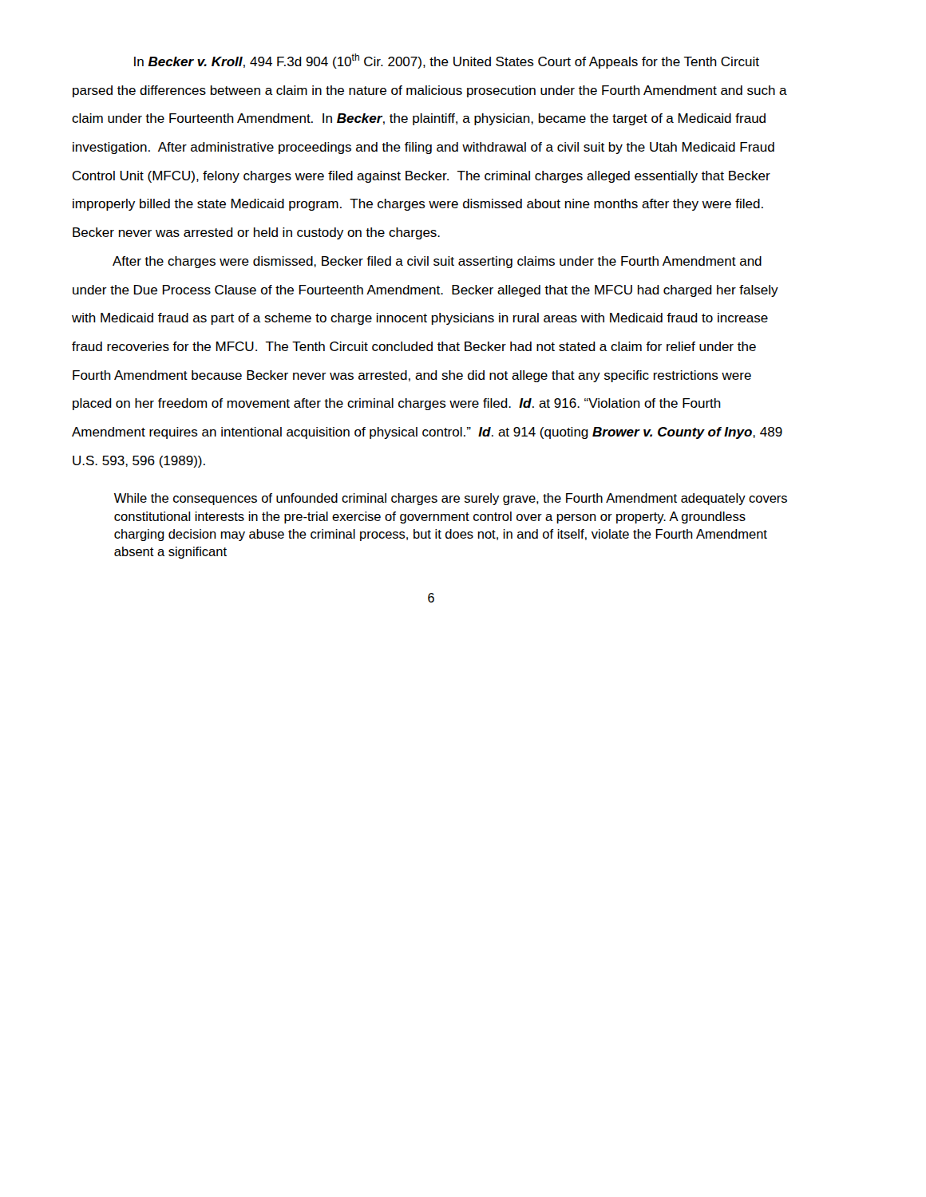In Becker v. Kroll, 494 F.3d 904 (10th Cir. 2007), the United States Court of Appeals for the Tenth Circuit parsed the differences between a claim in the nature of malicious prosecution under the Fourth Amendment and such a claim under the Fourteenth Amendment. In Becker, the plaintiff, a physician, became the target of a Medicaid fraud investigation. After administrative proceedings and the filing and withdrawal of a civil suit by the Utah Medicaid Fraud Control Unit (MFCU), felony charges were filed against Becker. The criminal charges alleged essentially that Becker improperly billed the state Medicaid program. The charges were dismissed about nine months after they were filed. Becker never was arrested or held in custody on the charges.
After the charges were dismissed, Becker filed a civil suit asserting claims under the Fourth Amendment and under the Due Process Clause of the Fourteenth Amendment. Becker alleged that the MFCU had charged her falsely with Medicaid fraud as part of a scheme to charge innocent physicians in rural areas with Medicaid fraud to increase fraud recoveries for the MFCU. The Tenth Circuit concluded that Becker had not stated a claim for relief under the Fourth Amendment because Becker never was arrested, and she did not allege that any specific restrictions were placed on her freedom of movement after the criminal charges were filed. Id. at 916. “Violation of the Fourth Amendment requires an intentional acquisition of physical control.” Id. at 914 (quoting Brower v. County of Inyo, 489 U.S. 593, 596 (1989)).
While the consequences of unfounded criminal charges are surely grave, the Fourth Amendment adequately covers constitutional interests in the pre-trial exercise of government control over a person or property. A groundless charging decision may abuse the criminal process, but it does not, in and of itself, violate the Fourth Amendment absent a significant
6